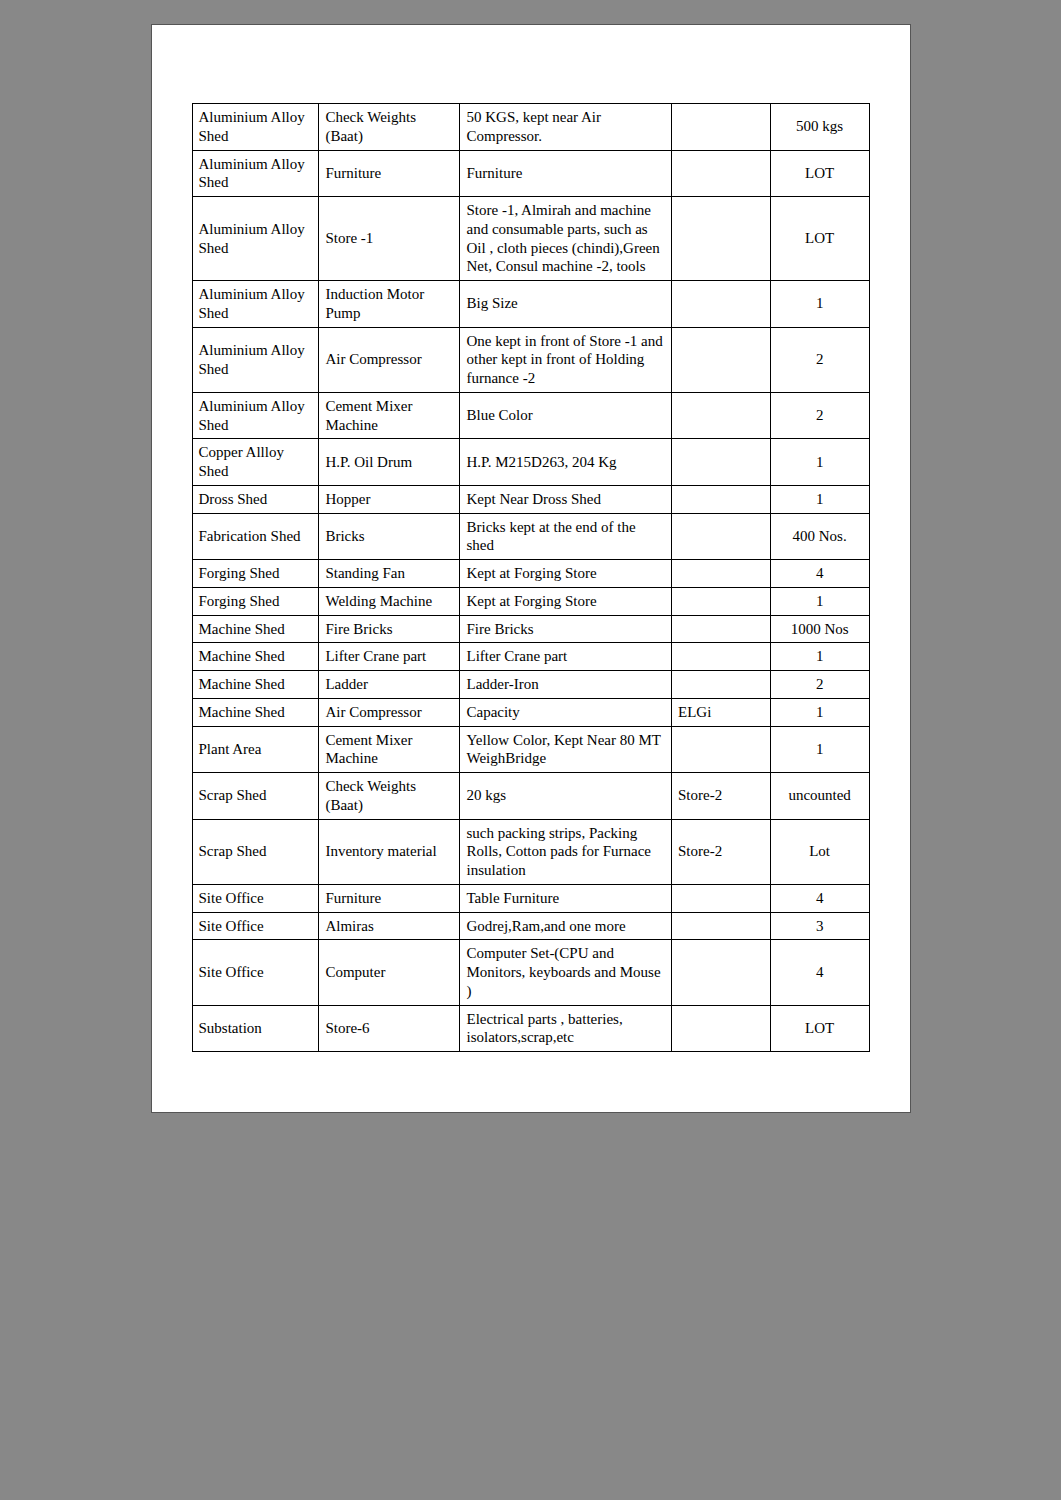| Aluminium Alloy Shed | Check Weights (Baat) | 50 KGS, kept near Air Compressor. | | 500 kgs |
| Aluminium Alloy Shed | Furniture | Furniture | | LOT |
| Aluminium Alloy Shed | Store -1 | Store -1, Almirah and machine and consumable parts, such as Oil , cloth pieces (chindi),Green Net, Consul machine -2, tools | | LOT |
| Aluminium Alloy Shed | Induction Motor Pump | Big Size | | 1 |
| Aluminium Alloy Shed | Air Compressor | One kept in front of Store -1 and other kept in front of Holding furnance -2 | | 2 |
| Aluminium Alloy Shed | Cement Mixer Machine | Blue Color | | 2 |
| Copper Allloy Shed | H.P. Oil Drum | H.P. M215D263, 204 Kg | | 1 |
| Dross Shed | Hopper | Kept Near Dross Shed | | 1 |
| Fabrication Shed | Bricks | Bricks kept at the end of the shed | | 400 Nos. |
| Forging Shed | Standing Fan | Kept at Forging Store | | 4 |
| Forging Shed | Welding Machine | Kept at Forging Store | | 1 |
| Machine Shed | Fire Bricks | Fire Bricks | | 1000 Nos |
| Machine Shed | Lifter Crane part | Lifter Crane part | | 1 |
| Machine Shed | Ladder | Ladder-Iron | | 2 |
| Machine Shed | Air Compressor | Capacity | ELGi | 1 |
| Plant Area | Cement Mixer Machine | Yellow Color, Kept Near 80 MT WeighBridge | | 1 |
| Scrap Shed | Check Weights (Baat) | 20 kgs | Store-2 | uncounted |
| Scrap Shed | Inventory material | such packing strips, Packing Rolls, Cotton pads for Furnace insulation | Store-2 | Lot |
| Site Office | Furniture | Table Furniture | | 4 |
| Site Office | Almiras | Godrej,Ram,and one more | | 3 |
| Site Office | Computer | Computer Set-(CPU and Monitors, keyboards and Mouse ) | | 4 |
| Substation | Store-6 | Electrical parts , batteries, isolators,scrap,etc | | LOT |